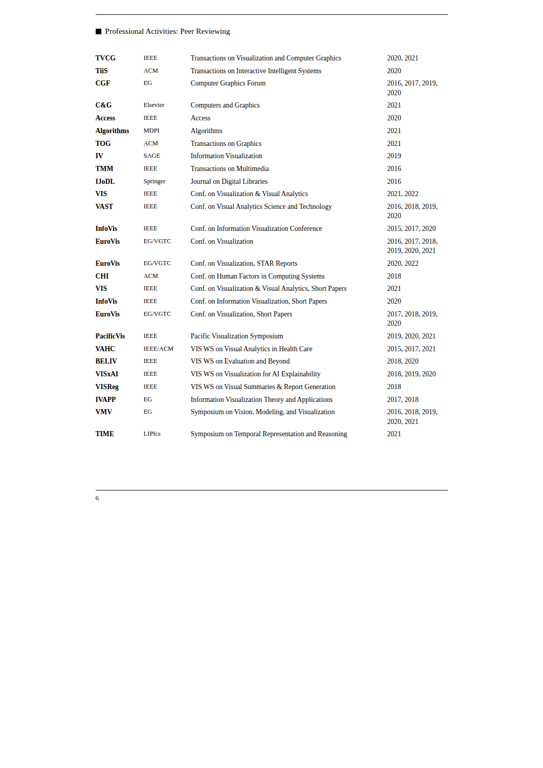Professional Activities: Peer Reviewing
| TVCG | IEEE | Transactions on Visualization and Computer Graphics | 2020, 2021 |
| TiiS | ACM | Transactions on Interactive Intelligent Systems | 2020 |
| CGF | EG | Computer Graphics Forum | 2016, 2017, 2019, 2020 |
| C&G | Elsevier | Computers and Graphics | 2021 |
| Access | IEEE | Access | 2020 |
| Algorithms | MDPI | Algorithms | 2021 |
| TOG | ACM | Transactions on Graphics | 2021 |
| IV | SAGE | Information Visualization | 2019 |
| TMM | IEEE | Transactions on Multimedia | 2016 |
| IJoDL | Springer | Journal on Digital Libraries | 2016 |
| VIS | IEEE | Conf. on Visualization & Visual Analytics | 2021, 2022 |
| VAST | IEEE | Conf. on Visual Analytics Science and Technology | 2016, 2018, 2019, 2020 |
| InfoVis | IEEE | Conf. on Information Visualization Conference | 2015, 2017, 2020 |
| EuroVis | EG/VGTC | Conf. on Visualization | 2016, 2017, 2018, 2019, 2020, 2021 |
| EuroVis | EG/VGTC | Conf. on Visualization, STAR Reports | 2020, 2022 |
| CHI | ACM | Conf. on Human Factors in Computing Systems | 2018 |
| VIS | IEEE | Conf. on Visualization & Visual Analytics, Short Papers | 2021 |
| InfoVis | IEEE | Conf. on Information Visualization, Short Papers | 2020 |
| EuroVis | EG/VGTC | Conf. on Visualization, Short Papers | 2017, 2018, 2019, 2020 |
| PacificVis | IEEE | Pacific Visualization Symposium | 2019, 2020, 2021 |
| VAHC | IEEE/ACM | VIS WS on Visual Analytics in Health Care | 2015, 2017, 2021 |
| BELIV | IEEE | VIS WS on Evaluation and Beyond | 2018, 2020 |
| VISxAI | IEEE | VIS WS on Visualization for AI Explainability | 2018, 2019, 2020 |
| VISReg | IEEE | VIS WS on Visual Summaries & Report Generation | 2018 |
| IVAPP | EG | Information Visualization Theory and Applications | 2017, 2018 |
| VMV | EG | Symposium on Vision, Modeling, and Visualization | 2016, 2018, 2019, 2020, 2021 |
| TIME | LIPIcs | Symposium on Temporal Representation and Reasoning | 2021 |
6